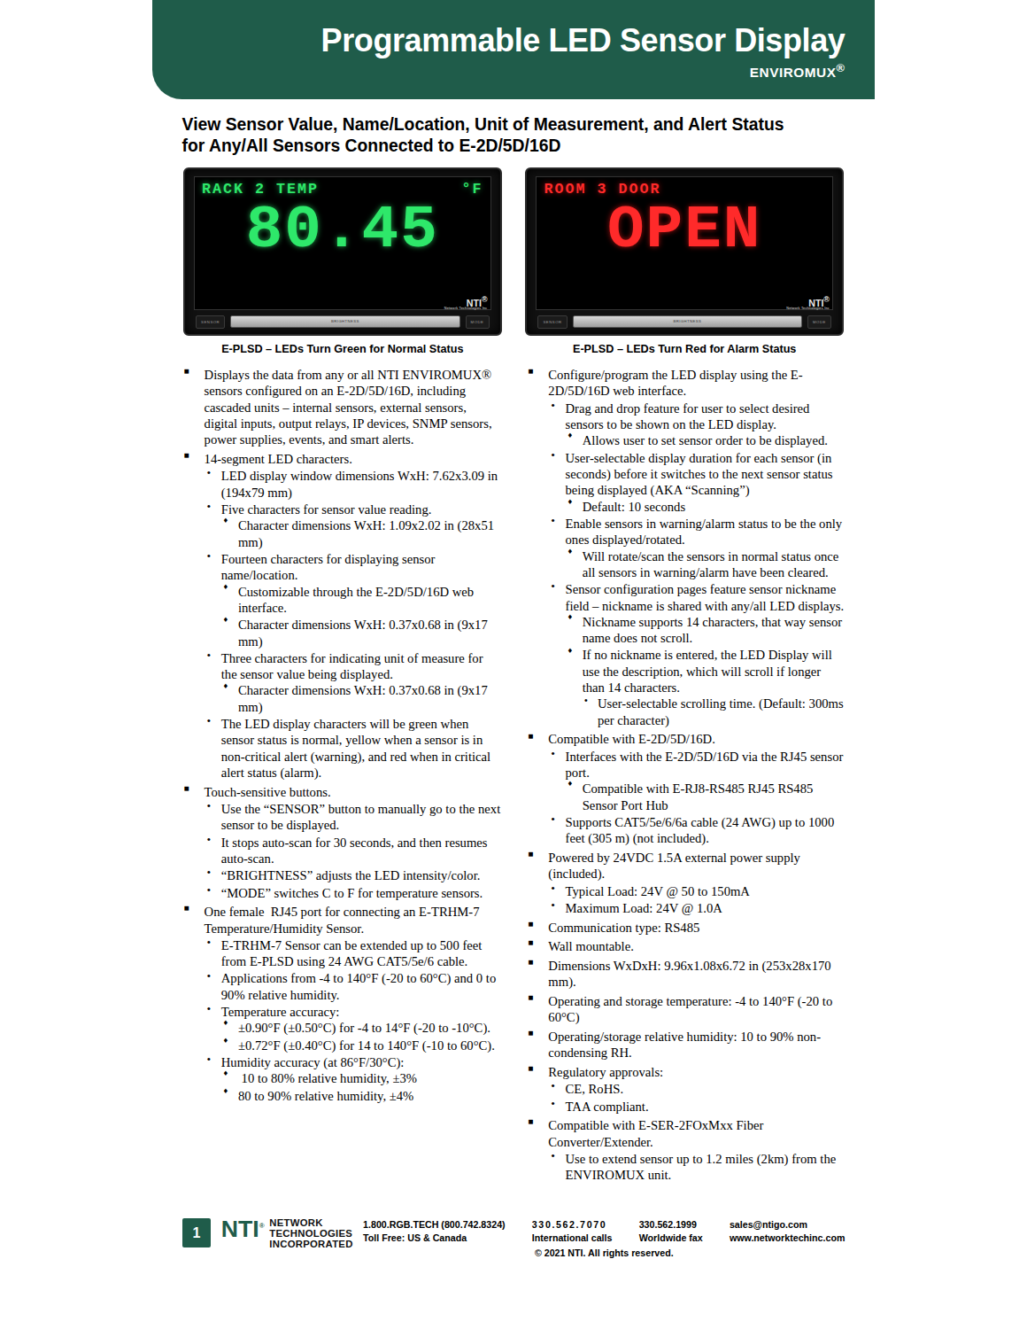Programmable LED Sensor Display
ENVIROMUX®
View Sensor Value, Name/Location, Unit of Measurement, and Alert Status
for Any/All Sensors Connected to E-2D/5D/16D
RACK 2 TEMP°F
80.45
NTI®Network Technologies Inc
SENSOR
BRIGHTNESS
MODE
E-PLSD – LEDs Turn Green for Normal Status
ROOM 3 DOOR
OPEN
NTI®Network Technologies Inc
SENSOR
BRIGHTNESS
MODE
E-PLSD – LEDs Turn Red for Alarm Status
Displays the data from any or all NTI ENVIROMUX® sensors configured on an E-2D/5D/16D, including cascaded units – internal sensors, external sensors, digital inputs, output relays, IP devices, SNMP sensors, power supplies, events, and smart alerts.
14-segment LED characters.
LED display window dimensions WxH: 7.62x3.09 in (194x79 mm)
Five characters for sensor value reading.
Character dimensions WxH: 1.09x2.02 in (28x51 mm)
Fourteen characters for displaying sensor name/location.
Customizable through the E-2D/5D/16D web interface.
Character dimensions WxH: 0.37x0.68 in (9x17 mm)
Three characters for indicating unit of measure for the sensor value being displayed.
Character dimensions WxH: 0.37x0.68 in (9x17 mm)
The LED display characters will be green when sensor status is normal, yellow when a sensor is in non-critical alert (warning), and red when in critical alert status (alarm).
Touch-sensitive buttons.
Use the “SENSOR” button to manually go to the next sensor to be displayed.
It stops auto-scan for 30 seconds, and then resumes auto-scan.
“BRIGHTNESS” adjusts the LED intensity/color.
“MODE” switches C to F for temperature sensors.
One female RJ45 port for connecting an E-TRHM-7 Temperature/Humidity Sensor.
E-TRHM-7 Sensor can be extended up to 500 feet from E-PLSD using 24 AWG CAT5/5e/6 cable.
Applications from -4 to 140°F (-20 to 60°C) and 0 to 90% relative humidity.
Temperature accuracy:
±0.90°F (±0.50°C) for -4 to 14°F (-20 to -10°C).
±0.72°F (±0.40°C) for 14 to 140°F (-10 to 60°C).
Humidity accuracy (at 86°F/30°C):
10 to 80% relative humidity, ±3%
80 to 90% relative humidity, ±4%
Configure/program the LED display using the E-2D/5D/16D web interface.
Drag and drop feature for user to select desired sensors to be shown on the LED display.
Allows user to set sensor order to be displayed.
User-selectable display duration for each sensor (in seconds) before it switches to the next sensor status being displayed (AKA “Scanning”)
Default: 10 seconds
Enable sensors in warning/alarm status to be the only ones displayed/rotated.
Will rotate/scan the sensors in normal status once all sensors in warning/alarm have been cleared.
Sensor configuration pages feature sensor nickname field – nickname is shared with any/all LED displays.
Nickname supports 14 characters, that way sensor name does not scroll.
If no nickname is entered, the LED Display will use the description, which will scroll if longer than 14 characters.
User-selectable scrolling time. (Default: 300ms per character)
Compatible with E-2D/5D/16D.
Interfaces with the E-2D/5D/16D via the RJ45 sensor port.
Compatible with E-RJ8-RS485 RJ45 RS485 Sensor Port Hub
Supports CAT5/5e/6/6a cable (24 AWG) up to 1000 feet (305 m) (not included).
Powered by 24VDC 1.5A external power supply (included).
Typical Load: 24V @ 50 to 150mA
Maximum Load: 24V @ 1.0A
Communication type: RS485
Wall mountable.
Dimensions WxDxH: 9.96x1.08x6.72 in (253x28x170 mm).
Operating and storage temperature: -4 to 140°F (-20 to 60°C)
Operating/storage relative humidity: 10 to 90% non-condensing RH.
Regulatory approvals:
CE, RoHS.
TAA compliant.
Compatible with E-SER-2FOxMxx Fiber Converter/Extender.
Use to extend sensor up to 1.2 miles (2km) from the ENVIROMUX unit.
1
NTI®
NETWORK
TECHNOLOGIES
INCORPORATED
1.800.RGB.TECH (800.742.8324)
Toll Free: US & Canada
330.562.7070
International calls
330.562.1999
Worldwide fax
sales@ntigo.com
www.networktechinc.com
© 2021 NTI. All rights reserved.